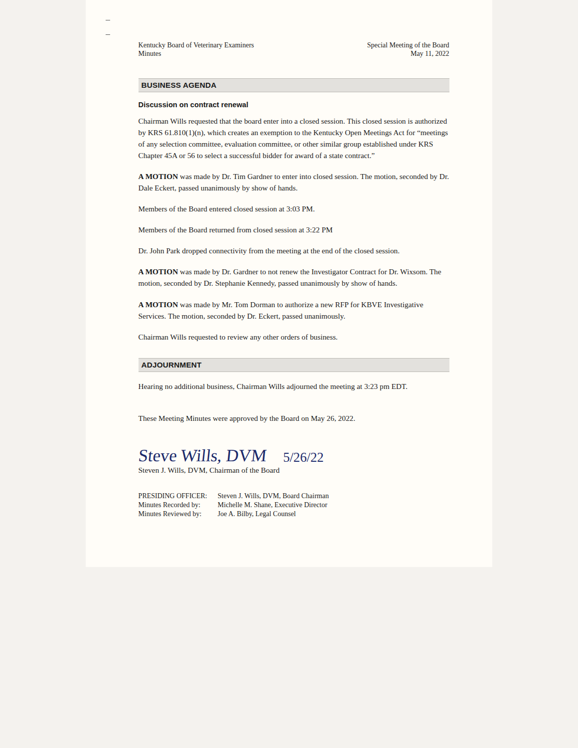Kentucky Board of Veterinary Examiners
Minutes
Special Meeting of the Board
May 11, 2022
BUSINESS AGENDA
Discussion on contract renewal
Chairman Wills requested that the board enter into a closed session. This closed session is authorized by KRS 61.810(1)(n), which creates an exemption to the Kentucky Open Meetings Act for “meetings of any selection committee, evaluation committee, or other similar group established under KRS Chapter 45A or 56 to select a successful bidder for award of a state contract.”
A MOTION was made by Dr. Tim Gardner to enter into closed session. The motion, seconded by Dr. Dale Eckert, passed unanimously by show of hands.
Members of the Board entered closed session at 3:03 PM.
Members of the Board returned from closed session at 3:22 PM
Dr. John Park dropped connectivity from the meeting at the end of the closed session.
A MOTION was made by Dr. Gardner to not renew the Investigator Contract for Dr. Wixsom. The motion, seconded by Dr. Stephanie Kennedy, passed unanimously by show of hands.
A MOTION was made by Mr. Tom Dorman to authorize a new RFP for KBVE Investigative Services. The motion, seconded by Dr. Eckert, passed unanimously.
Chairman Wills requested to review any other orders of business.
ADJOURNMENT
Hearing no additional business, Chairman Wills adjourned the meeting at 3:23 pm EDT.
These Meeting Minutes were approved by the Board on May 26, 2022.
Steve Wills, DVM
5/26/22
Steven J. Wills, DVM, Chairman of the Board
| PRESIDING OFFICER: | Steven J. Wills, DVM, Board Chairman |
| Minutes Recorded by: | Michelle M. Shane, Executive Director |
| Minutes Reviewed by: | Joe A. Bilby, Legal Counsel |